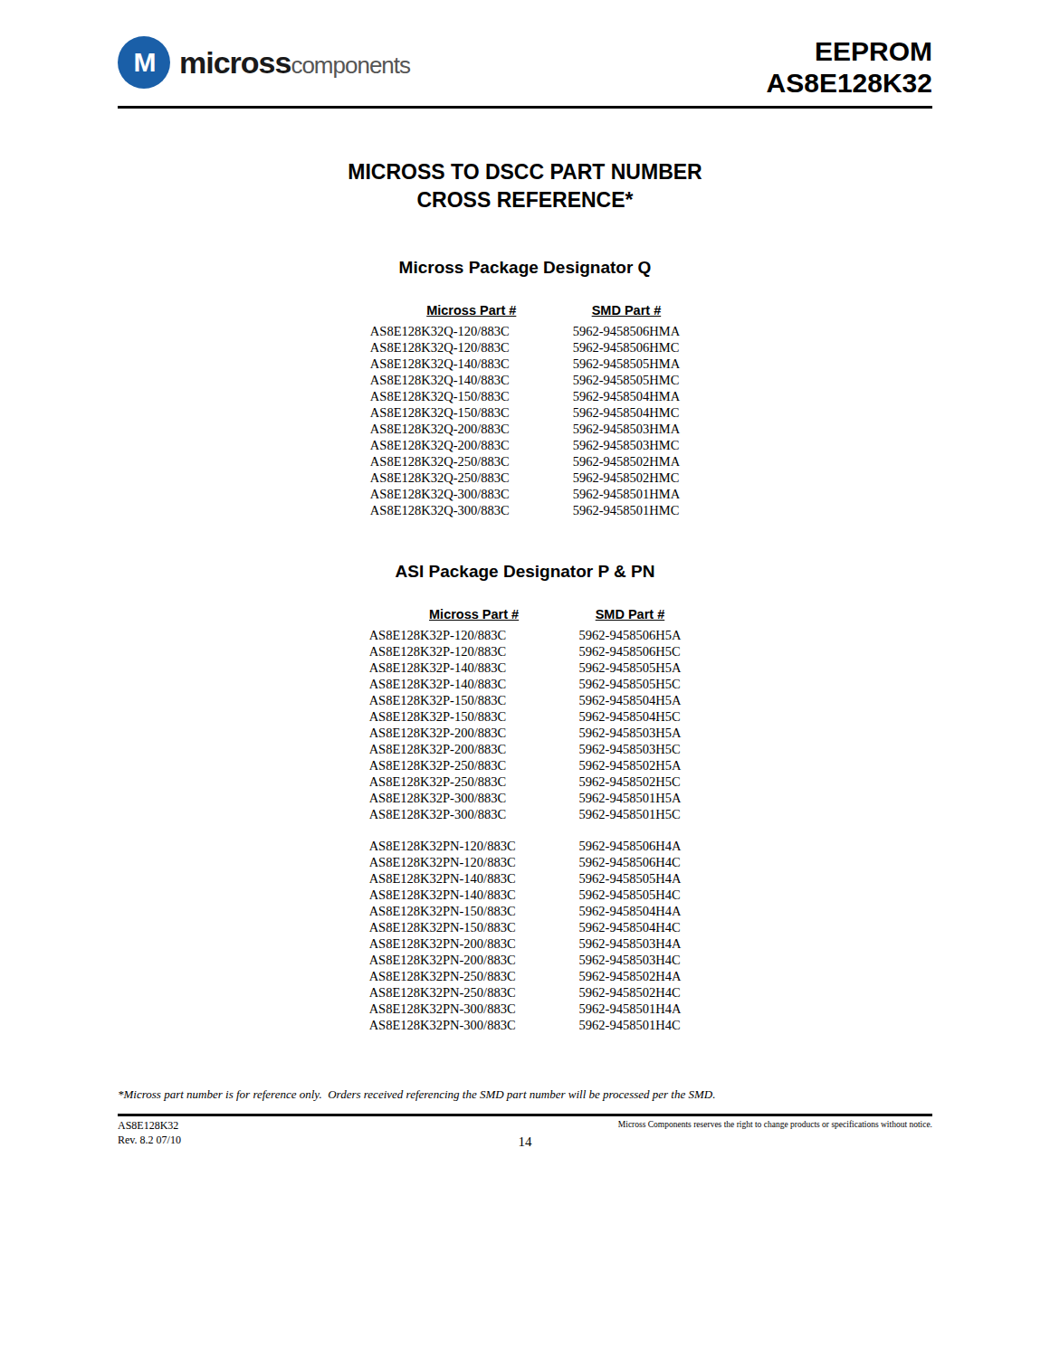M
microsscomponents
EEPROM
AS8E128K32
MICROSS TO DSCC PART NUMBER
CROSS REFERENCE*
Micross Package Designator Q
| Micross Part # | SMD Part # |
| --- | --- |
| AS8E128K32Q-120/883C | 5962-9458506HMA |
| AS8E128K32Q-120/883C | 5962-9458506HMC |
| AS8E128K32Q-140/883C | 5962-9458505HMA |
| AS8E128K32Q-140/883C | 5962-9458505HMC |
| AS8E128K32Q-150/883C | 5962-9458504HMA |
| AS8E128K32Q-150/883C | 5962-9458504HMC |
| AS8E128K32Q-200/883C | 5962-9458503HMA |
| AS8E128K32Q-200/883C | 5962-9458503HMC |
| AS8E128K32Q-250/883C | 5962-9458502HMA |
| AS8E128K32Q-250/883C | 5962-9458502HMC |
| AS8E128K32Q-300/883C | 5962-9458501HMA |
| AS8E128K32Q-300/883C | 5962-9458501HMC |
ASI Package Designator P & PN
| Micross Part # | SMD Part # |
| --- | --- |
| AS8E128K32P-120/883C | 5962-9458506H5A |
| AS8E128K32P-120/883C | 5962-9458506H5C |
| AS8E128K32P-140/883C | 5962-9458505H5A |
| AS8E128K32P-140/883C | 5962-9458505H5C |
| AS8E128K32P-150/883C | 5962-9458504H5A |
| AS8E128K32P-150/883C | 5962-9458504H5C |
| AS8E128K32P-200/883C | 5962-9458503H5A |
| AS8E128K32P-200/883C | 5962-9458503H5C |
| AS8E128K32P-250/883C | 5962-9458502H5A |
| AS8E128K32P-250/883C | 5962-9458502H5C |
| AS8E128K32P-300/883C | 5962-9458501H5A |
| AS8E128K32P-300/883C | 5962-9458501H5C |
| AS8E128K32PN-120/883C | 5962-9458506H4A |
| AS8E128K32PN-120/883C | 5962-9458506H4C |
| AS8E128K32PN-140/883C | 5962-9458505H4A |
| AS8E128K32PN-140/883C | 5962-9458505H4C |
| AS8E128K32PN-150/883C | 5962-9458504H4A |
| AS8E128K32PN-150/883C | 5962-9458504H4C |
| AS8E128K32PN-200/883C | 5962-9458503H4A |
| AS8E128K32PN-200/883C | 5962-9458503H4C |
| AS8E128K32PN-250/883C | 5962-9458502H4A |
| AS8E128K32PN-250/883C | 5962-9458502H4C |
| AS8E128K32PN-300/883C | 5962-9458501H4A |
| AS8E128K32PN-300/883C | 5962-9458501H4C |
*Micross part number is for reference only. Orders received referencing the SMD part number will be processed per the SMD.
AS8E128K32
Rev. 8.2 07/10
Micross Components reserves the right to change products or specifications without notice.
14